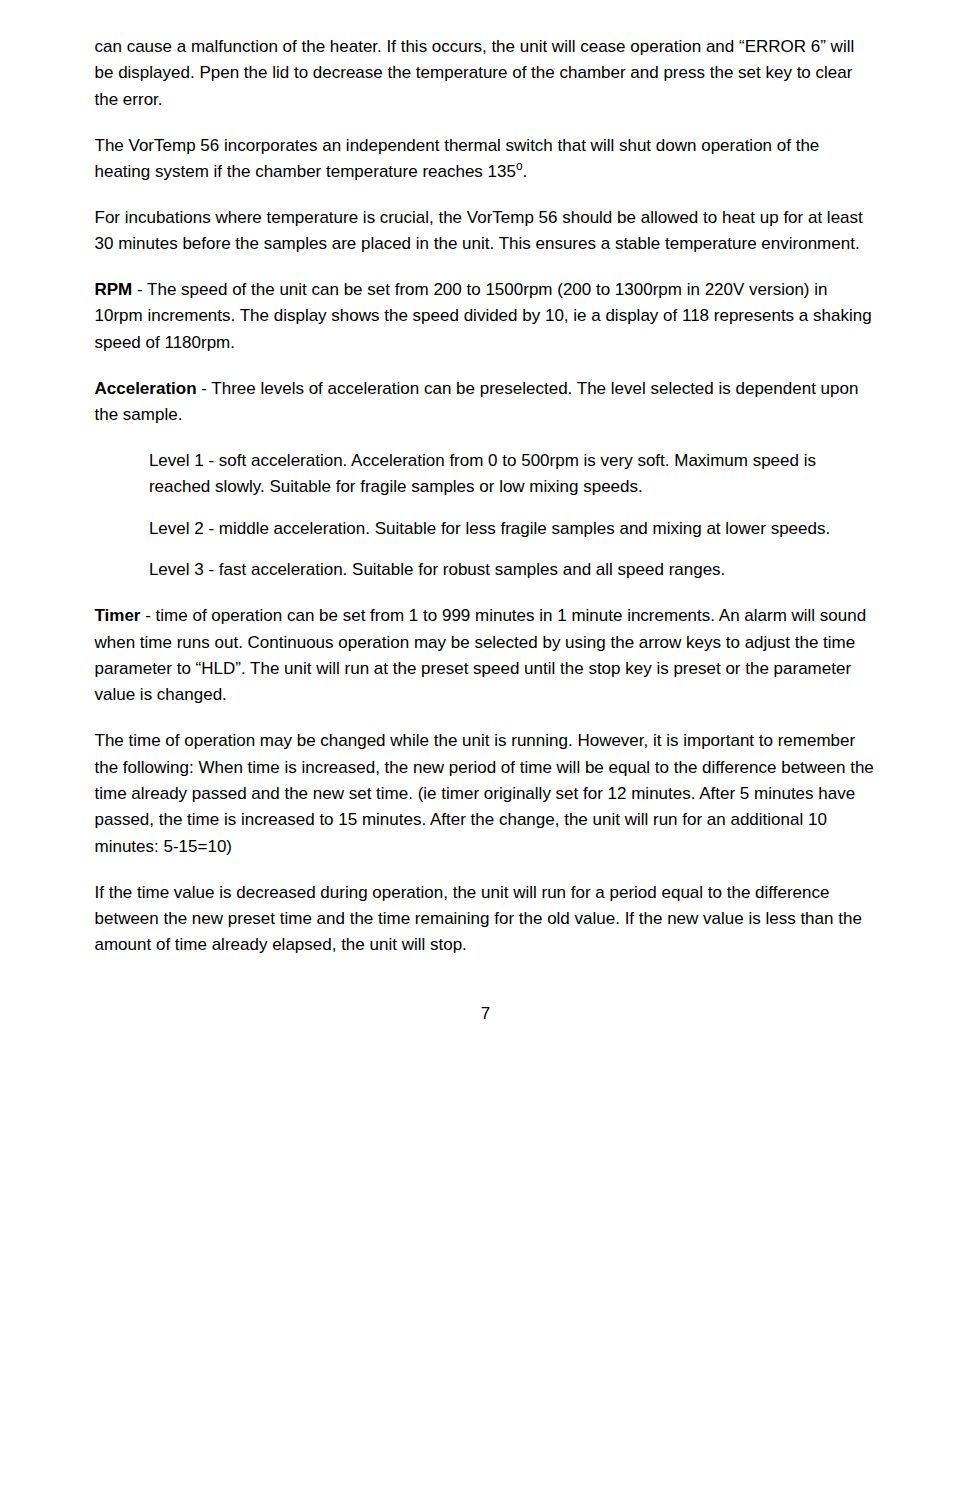can cause a malfunction of the heater. If this occurs, the unit will cease operation and “ERROR 6” will be displayed. Ppen the lid to decrease the temperature of the chamber and press the set key to clear the error.
The VorTemp 56 incorporates an independent thermal switch that will shut down operation of the heating system if the chamber temperature reaches 135o.
For incubations where temperature is crucial, the VorTemp 56 should be allowed to heat up for at least 30 minutes before the samples are placed in the unit. This ensures a stable temperature environment.
RPM - The speed of the unit can be set from 200 to 1500rpm (200 to 1300rpm in 220V version) in 10rpm increments. The display shows the speed divided by 10, ie a display of 118 represents a shaking speed of 1180rpm.
Acceleration - Three levels of acceleration can be preselected. The level selected is dependent upon the sample.
Level 1 - soft acceleration. Acceleration from 0 to 500rpm is very soft. Maximum speed is reached slowly. Suitable for fragile samples or low mixing speeds.
Level 2 - middle acceleration. Suitable for less fragile samples and mixing at lower speeds.
Level 3 - fast acceleration. Suitable for robust samples and all speed ranges.
Timer - time of operation can be set from 1 to 999 minutes in 1 minute increments. An alarm will sound when time runs out. Continuous operation may be selected by using the arrow keys to adjust the time parameter to “HLD”. The unit will run at the preset speed until the stop key is preset or the parameter value is changed.
The time of operation may be changed while the unit is running. However, it is important to remember the following: When time is increased, the new period of time will be equal to the difference between the time already passed and the new set time. (ie timer originally set for 12 minutes. After 5 minutes have passed, the time is increased to 15 minutes. After the change, the unit will run for an additional 10 minutes: 5-15=10)
If the time value is decreased during operation, the unit will run for a period equal to the difference between the new preset time and the time remaining for the old value. If the new value is less than the amount of time already elapsed, the unit will stop.
7